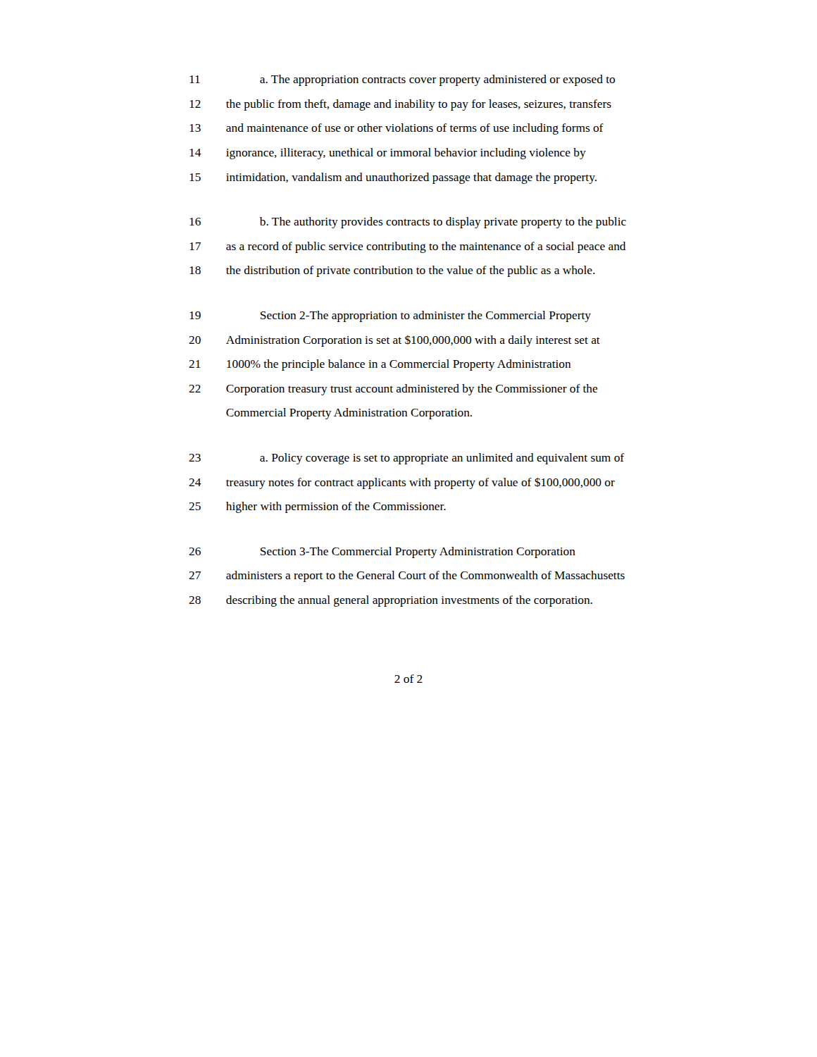11 12 13 14 15
a. The appropriation contracts cover property administered or exposed to the public from theft, damage and inability to pay for leases, seizures, transfers and maintenance of use or other violations of terms of use including forms of ignorance, illiteracy, unethical or immoral behavior including violence by intimidation, vandalism and unauthorized passage that damage the property.
16 17 18
b. The authority provides contracts to display private property to the public as a record of public service contributing to the maintenance of a social peace and the distribution of private contribution to the value of the public as a whole.
19 20 21 22
Section 2-The appropriation to administer the Commercial Property Administration Corporation is set at $100,000,000 with a daily interest set at 1000% the principle balance in a Commercial Property Administration Corporation treasury trust account administered by the Commissioner of the Commercial Property Administration Corporation.
23 24 25
a. Policy coverage is set to appropriate an unlimited and equivalent sum of treasury notes for contract applicants with property of value of $100,000,000 or higher with permission of the Commissioner.
26 27 28
Section 3-The Commercial Property Administration Corporation administers a report to the General Court of the Commonwealth of Massachusetts describing the annual general appropriation investments of the corporation.
2 of 2